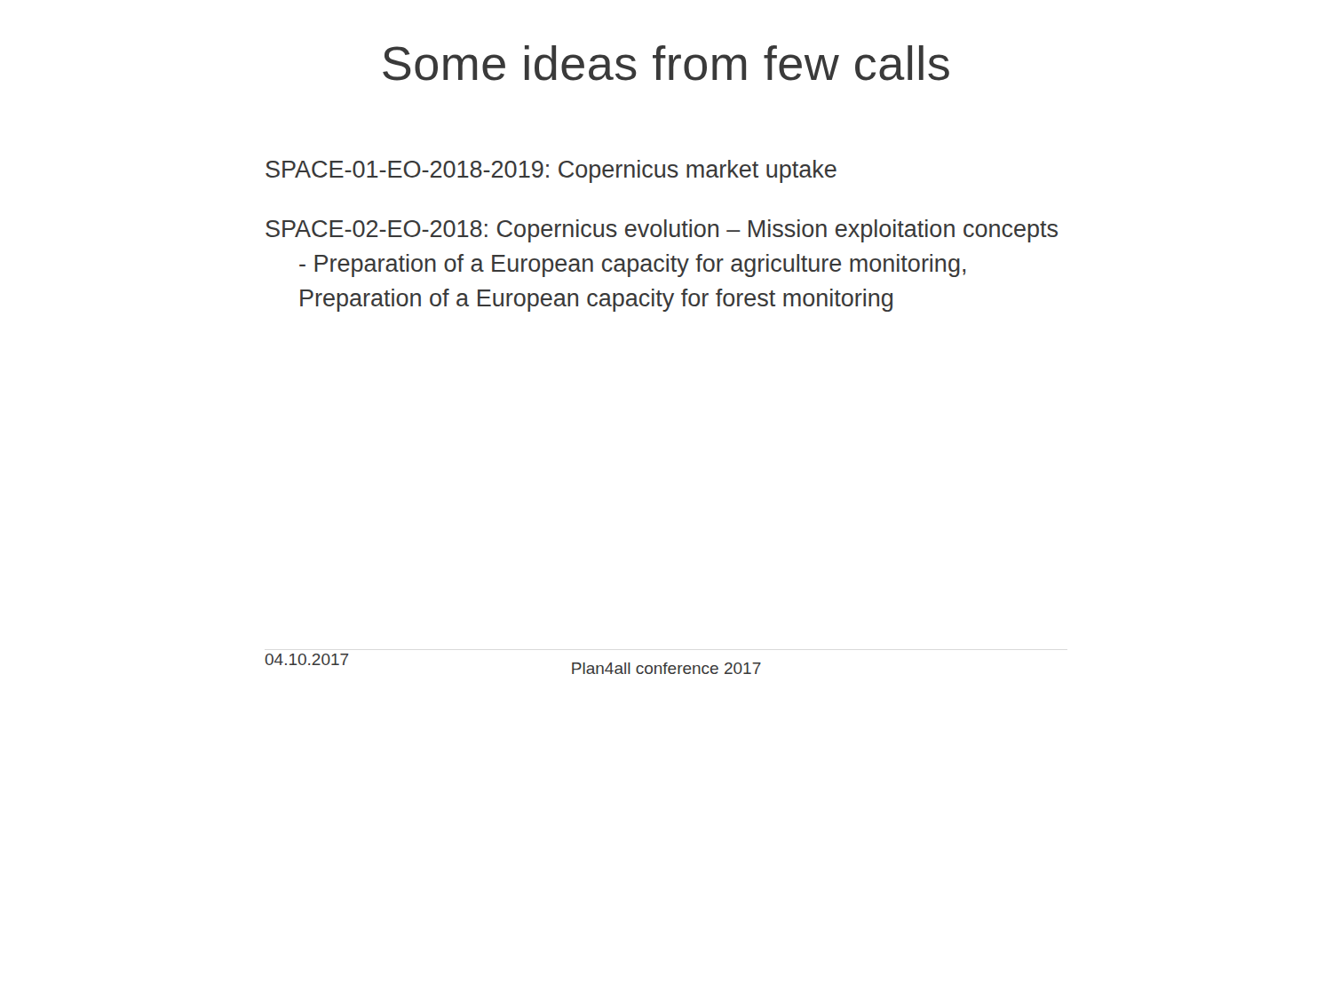Some ideas from few calls
SPACE-01-EO-2018-2019: Copernicus market uptake
SPACE-02-EO-2018: Copernicus evolution – Mission exploitation concepts - Preparation of a European capacity for agriculture monitoring, Preparation of a European capacity for forest monitoring
04.10.2017
Plan4all conference 2017